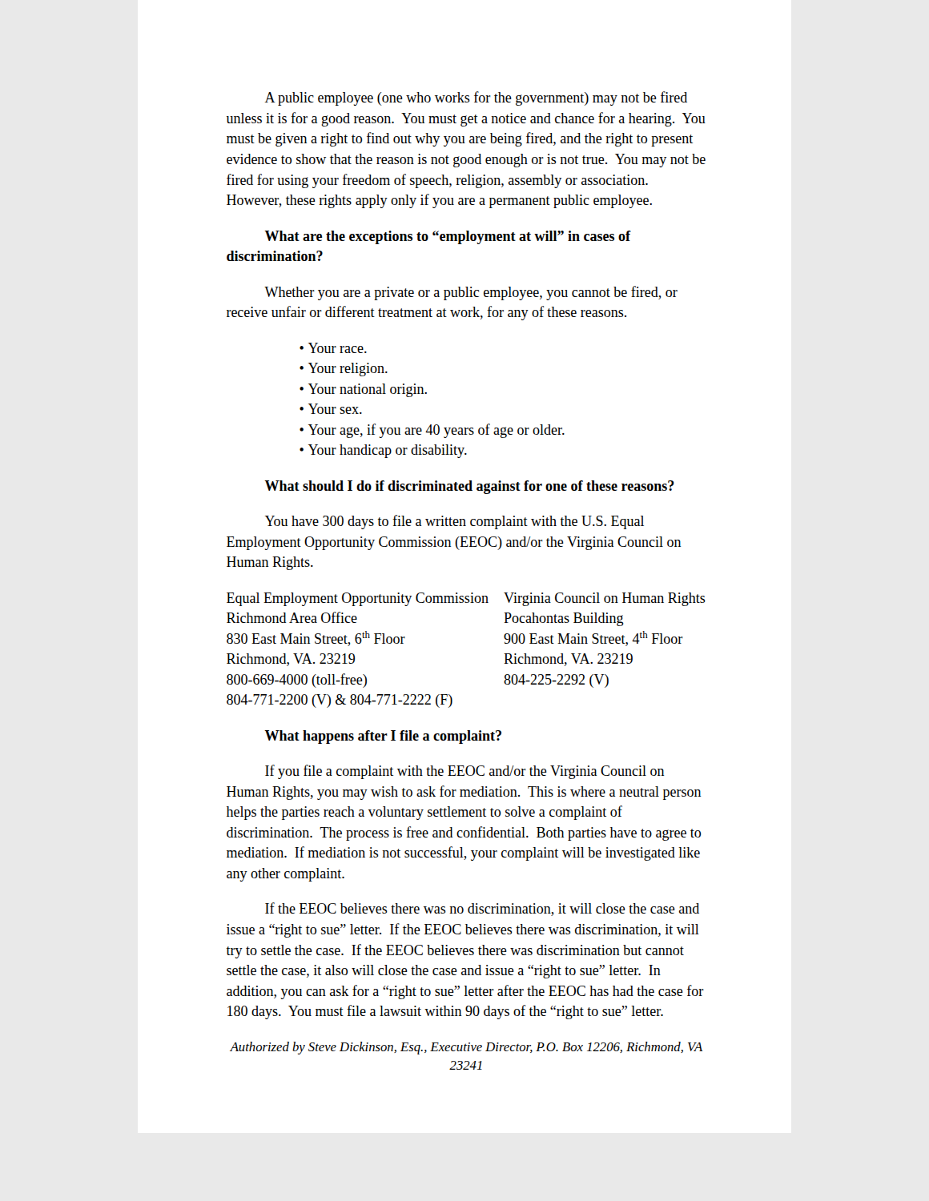A public employee (one who works for the government) may not be fired unless it is for a good reason. You must get a notice and chance for a hearing. You must be given a right to find out why you are being fired, and the right to present evidence to show that the reason is not good enough or is not true. You may not be fired for using your freedom of speech, religion, assembly or association. However, these rights apply only if you are a permanent public employee.
What are the exceptions to “employment at will” in cases of discrimination?
Whether you are a private or a public employee, you cannot be fired, or receive unfair or different treatment at work, for any of these reasons.
Your race.
Your religion.
Your national origin.
Your sex.
Your age, if you are 40 years of age or older.
Your handicap or disability.
What should I do if discriminated against for one of these reasons?
You have 300 days to file a written complaint with the U.S. Equal Employment Opportunity Commission (EEOC) and/or the Virginia Council on Human Rights.
| Equal Employment Opportunity Commission | Virginia Council on Human Rights |
| Richmond Area Office | Pocahontas Building |
| 830 East Main Street, 6 th Floor | 900 East Main Street, 4 th Floor |
| Richmond, VA. 23219 | Richmond, VA. 23219 |
| 800-669-4000 (toll-free) | 804-225-2292 (V) |
| 804-771-2200 (V) & 804-771-2222 (F) | |
What happens after I file a complaint?
If you file a complaint with the EEOC and/or the Virginia Council on Human Rights, you may wish to ask for mediation. This is where a neutral person helps the parties reach a voluntary settlement to solve a complaint of discrimination. The process is free and confidential. Both parties have to agree to mediation. If mediation is not successful, your complaint will be investigated like any other complaint.
If the EEOC believes there was no discrimination, it will close the case and issue a “right to sue” letter. If the EEOC believes there was discrimination, it will try to settle the case. If the EEOC believes there was discrimination but cannot settle the case, it also will close the case and issue a “right to sue” letter. In addition, you can ask for a “right to sue” letter after the EEOC has had the case for 180 days. You must file a lawsuit within 90 days of the “right to sue” letter.
Authorized by Steve Dickinson, Esq., Executive Director, P.O. Box 12206, Richmond, VA 23241